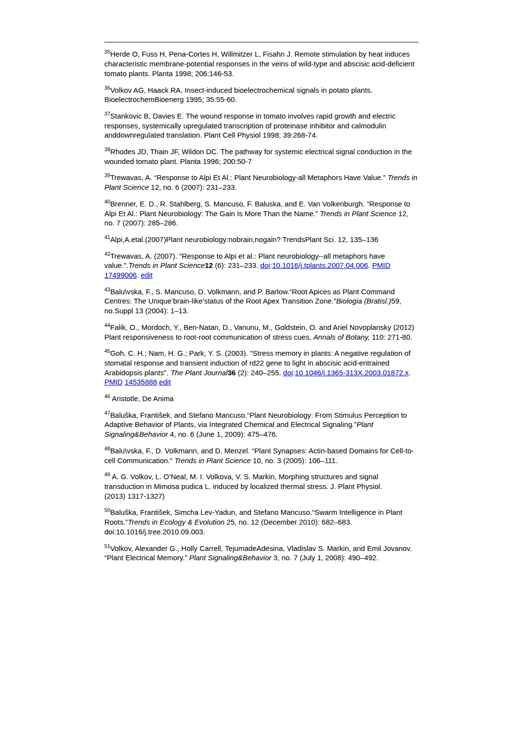35Herde O, Fuss H, Pena-Cortes H, Willmitzer L, Fisahn J. Remote stimulation by heat induces characteristic membrane-potential responses in the veins of wild-type and abscisic acid-deficient tomato plants. Planta 1998; 206:146-53.
36Volkov AG, Haack RA. Insect-induced bioelectrochemical signals in potato plants. BioelectrochemBioenerg 1995; 35:55-60.
37Stankovic B, Davies E. The wound response in tomato involves rapid growth and electric responses, systemically upregulated transcription of proteinase inhibitor and calmodulin anddownregulated translation. Plant Cell Physiol 1998; 39:268-74.
38Rhodes JD, Thain JF, Wildon DC. The pathway for systemic electrical signal conduction in the wounded tomato plant. Planta 1996; 200:50-7
39Trewavas, A. “Response to Alpi Et Al.: Plant Neurobiology-all Metaphors Have Value.” Trends in Plant Science 12, no. 6 (2007): 231–233.
40Brenner, E. D., R. Stahlberg, S. Mancuso, F. Baluska, and E. Van Volkenburgh. “Response to Alpi Et Al.: Plant Neurobiology: The Gain Is More Than the Name.” Trends in Plant Science 12, no. 7 (2007): 285–286.
41Alpi,A.etal.(2007)Plant neurobiology:nobrain,nogain? TrendsPlant Sci. 12, 135–136
42Trewavas, A. (2007). "Response to Alpi et al.: Plant neurobiology--all metaphors have value.".Trends in Plant Science 12 (6): 231–233. doi:10.1016/j.tplants.2007.04.006. PMID 17499006. edit
43Balu\vska, F., S. Mancuso, D. Volkmann, and P. Barlow.“Root Apices as Plant Command Centres: The Unique‘brain-like’status of the Root Apex Transition Zone.”Biologia (Bratisl.) 59, no.Suppl 13 (2004): 1–13.
44Falik, O., Mordoch, Y., Ben-Natan, D., Vanunu, M., Goldstein, O. and Ariel Novoplansky (2012) Plant responsiveness to root-root communication of stress cues, Annals of Botany, 110: 271-80.
45Goh, C. H.; Nam, H. G.; Park, Y. S. (2003). "Stress memory in plants: A negative regulation of stomatal response and transient induction of rd22 gene to light in abscisic acid-entrained Arabidopsis plants". The Plant Journal 36 (2): 240–255. doi:10.1046/j.1365-313X.2003.01872.x. PMID 14535888.edit
46 Aristotle, De Anima
47Baluška, František, and Stefano Mancuso.“Plant Neurobiology: From Stimulus Perception to Adaptive Behavior of Plants, via Integrated Chemical and Electrical Signaling.”Plant Signaling&Behavior 4, no. 6 (June 1, 2009): 475–476.
48Balu\vska, F., D. Volkmann, and D. Menzel. “Plant Synapses: Actin-based Domains for Cell-to-cell Communication.” Trends in Plant Science 10, no. 3 (2005): 106–111.
49 A. G. Volkov, L. O’Neal, M. I. Volkova, V. S. Markin, Morphing structures and signal transduction in Mimosa pudica L. induced by localized thermal stress. J. Plant Physiol.
(2013) 1317-1327)
50Baluška, František, Simcha Lev-Yadun, and Stefano Mancuso.“Swarm Intelligence in Plant Roots.”Trends in Ecology & Evolution 25, no. 12 (December 2010): 682–683. doi:10.1016/j.tree.2010.09.003.
51Volkov, Alexander G., Holly Carrell, TejumadeAdesina, Vladislav S. Markin, and Emil Jovanov. “Plant Electrical Memory.” Plant Signaling&Behavior 3, no. 7 (July 1, 2008): 490–492.